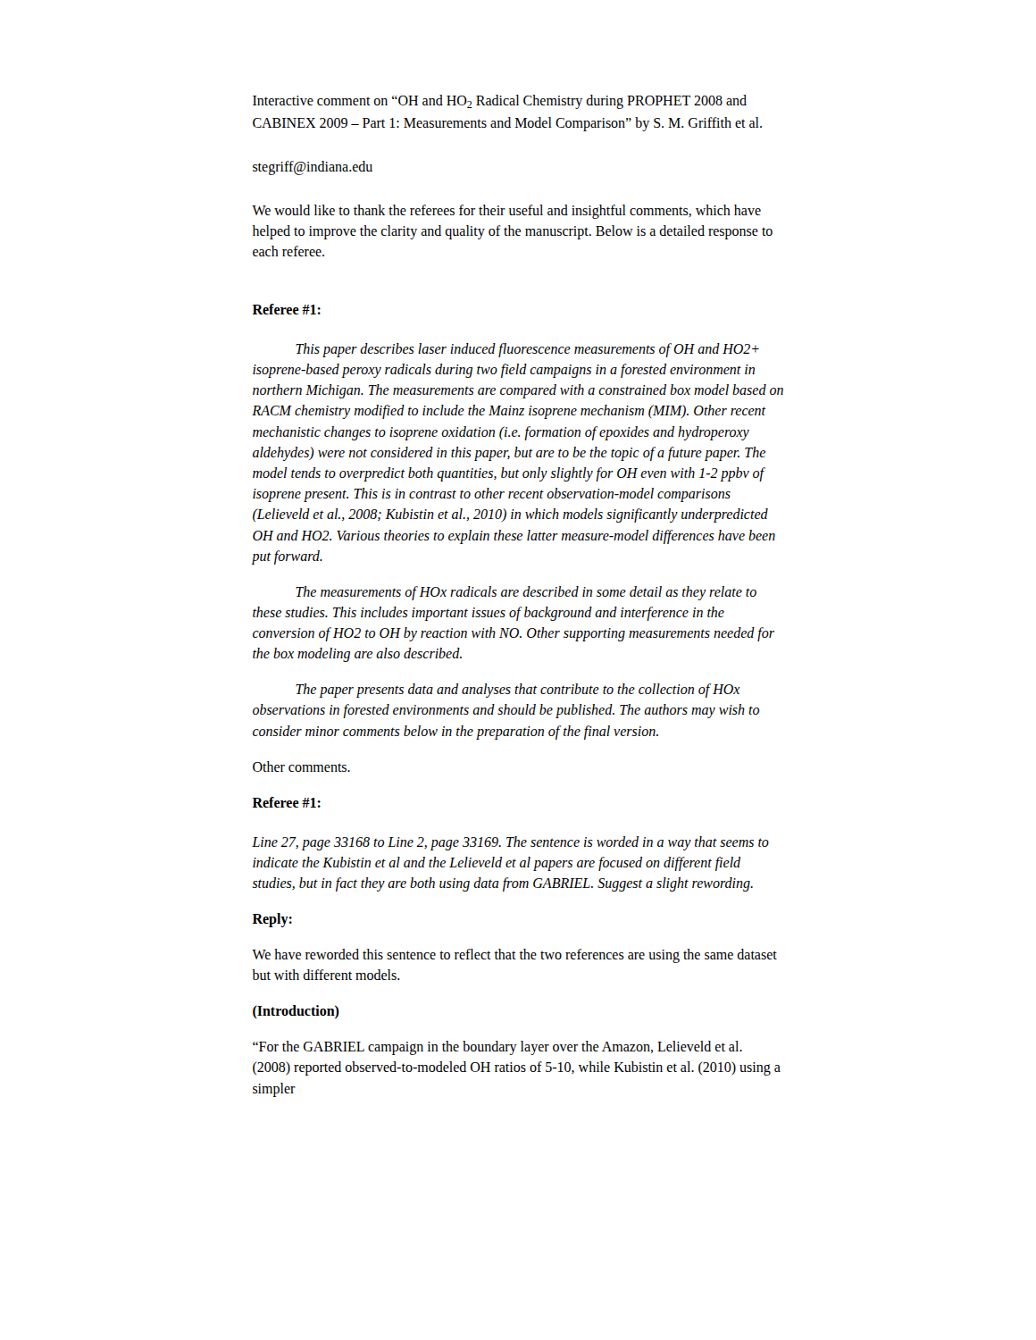Interactive comment on “OH and HO2 Radical Chemistry during PROPHET 2008 and CABINEX 2009 – Part 1: Measurements and Model Comparison” by S. M. Griffith et al.
stegriff@indiana.edu
We would like to thank the referees for their useful and insightful comments, which have helped to improve the clarity and quality of the manuscript. Below is a detailed response to each referee.
Referee #1:
This paper describes laser induced fluorescence measurements of OH and HO2+ isoprene-based peroxy radicals during two field campaigns in a forested environment in northern Michigan. The measurements are compared with a constrained box model based on RACM chemistry modified to include the Mainz isoprene mechanism (MIM). Other recent mechanistic changes to isoprene oxidation (i.e. formation of epoxides and hydroperoxy aldehydes) were not considered in this paper, but are to be the topic of a future paper. The model tends to overpredict both quantities, but only slightly for OH even with 1-2 ppbv of isoprene present. This is in contrast to other recent observation-model comparisons (Lelieveld et al., 2008; Kubistin et al., 2010) in which models significantly underpredicted OH and HO2. Various theories to explain these latter measure-model differences have been put forward.
The measurements of HOx radicals are described in some detail as they relate to these studies. This includes important issues of background and interference in the conversion of HO2 to OH by reaction with NO. Other supporting measurements needed for the box modeling are also described.
The paper presents data and analyses that contribute to the collection of HOx observations in forested environments and should be published. The authors may wish to consider minor comments below in the preparation of the final version.
Other comments.
Referee #1:
Line 27, page 33168 to Line 2, page 33169. The sentence is worded in a way that seems to indicate the Kubistin et al and the Lelieveld et al papers are focused on different field studies, but in fact they are both using data from GABRIEL. Suggest a slight rewording.
Reply:
We have reworded this sentence to reflect that the two references are using the same dataset but with different models.
(Introduction)
“For the GABRIEL campaign in the boundary layer over the Amazon, Lelieveld et al. (2008) reported observed-to-modeled OH ratios of 5-10, while Kubistin et al. (2010) using a simpler